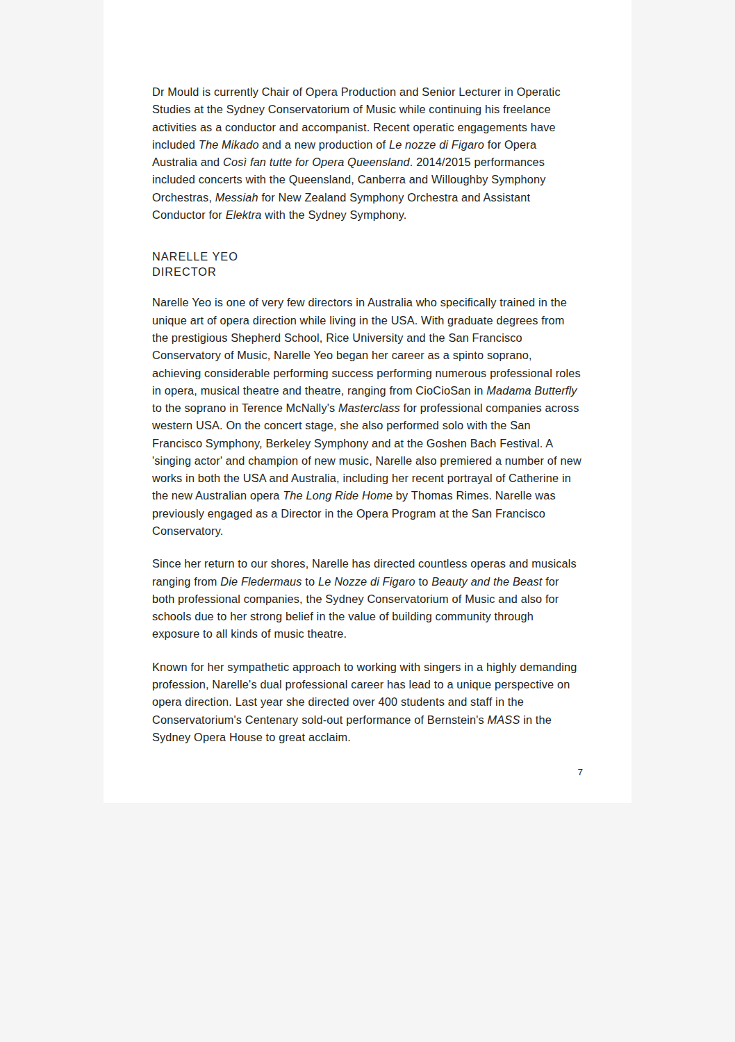Dr Mould is currently Chair of Opera Production and Senior Lecturer in Operatic Studies at the Sydney Conservatorium of Music while continuing his freelance activities as a conductor and accompanist. Recent operatic engagements have included The Mikado and a new production of Le nozze di Figaro for Opera Australia and Così fan tutte for Opera Queensland. 2014/2015 performances included concerts with the Queensland, Canberra and Willoughby Symphony Orchestras, Messiah for New Zealand Symphony Orchestra and Assistant Conductor for Elektra with the Sydney Symphony.
NARELLE YEO
DIRECTOR
Narelle Yeo is one of very few directors in Australia who specifically trained in the unique art of opera direction while living in the USA. With graduate degrees from the prestigious Shepherd School, Rice University and the San Francisco Conservatory of Music, Narelle Yeo began her career as a spinto soprano, achieving considerable performing success performing numerous professional roles in opera, musical theatre and theatre, ranging from CioCioSan in Madama Butterfly to the soprano in Terence McNally's Masterclass for professional companies across western USA. On the concert stage, she also performed solo with the San Francisco Symphony, Berkeley Symphony and at the Goshen Bach Festival. A 'singing actor' and champion of new music, Narelle also premiered a number of new works in both the USA and Australia, including her recent portrayal of Catherine in the new Australian opera The Long Ride Home by Thomas Rimes. Narelle was previously engaged as a Director in the Opera Program at the San Francisco Conservatory.
Since her return to our shores, Narelle has directed countless operas and musicals ranging from Die Fledermaus to Le Nozze di Figaro to Beauty and the Beast for both professional companies, the Sydney Conservatorium of Music and also for schools due to her strong belief in the value of building community through exposure to all kinds of music theatre.
Known for her sympathetic approach to working with singers in a highly demanding profession, Narelle's dual professional career has lead to a unique perspective on opera direction. Last year she directed over 400 students and staff in the Conservatorium's Centenary sold-out performance of Bernstein's MASS in the Sydney Opera House to great acclaim.
7